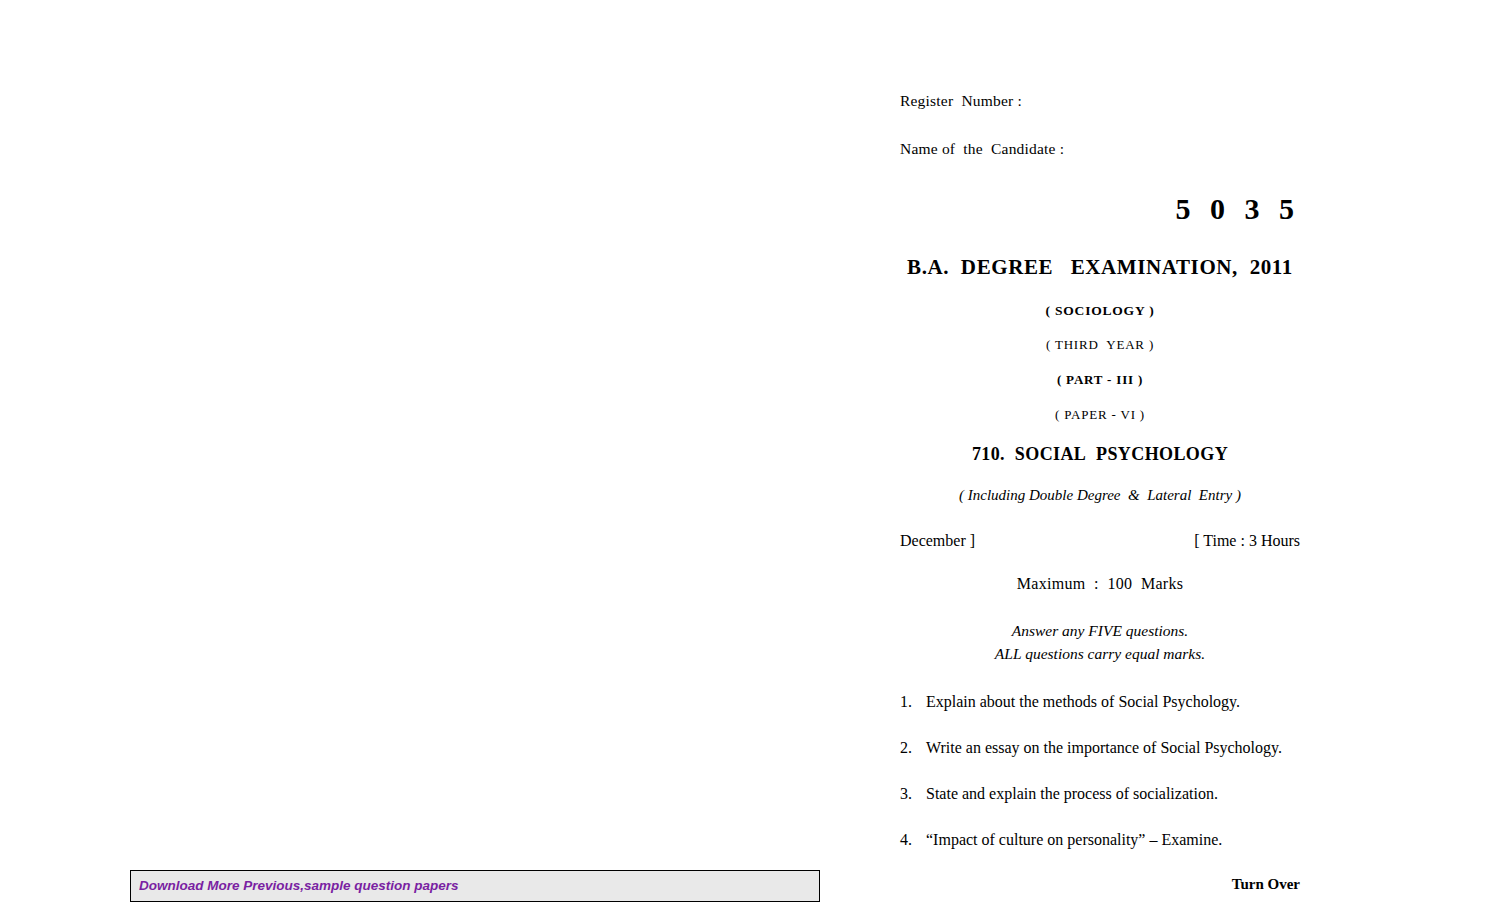Register Number :
Name of the Candidate :
5 0 3 5
B.A. DEGREE EXAMINATION, 2011
( SOCIOLOGY )
( THIRD YEAR )
( PART - III )
( PAPER - VI )
710. SOCIAL PSYCHOLOGY
( Including Double Degree & Lateral Entry )
December ] [ Time : 3 Hours
Maximum : 100 Marks
Answer any FIVE questions.
ALL questions carry equal marks.
Explain about the methods of Social Psychology.
Write an essay on the importance of Social Psychology.
State and explain the process of socialization.
“Impact of culture on personality” – Examine.
Turn Over
Download More Previous,sample question papers